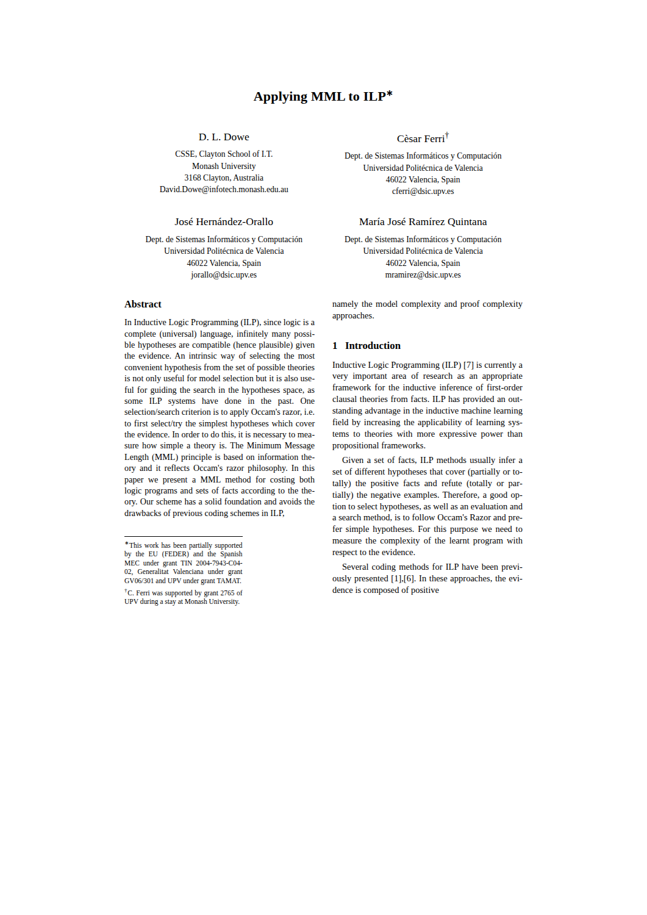Applying MML to ILP∗
| D. L. Dowe CSSE, Clayton School of I.T. Monash University 3168 Clayton, Australia David.Dowe@infotech.monash.edu.au | Cèsar Ferri † Dept. de Sistemas Informáticos y Computación Universidad Politécnica de Valencia 46022 Valencia, Spain cferri@dsic.upv.es |
| José Hernández-Orallo Dept. de Sistemas Informáticos y Computación Universidad Politécnica de Valencia 46022 Valencia, Spain jorallo@dsic.upv.es | María José Ramírez Quintana Dept. de Sistemas Informáticos y Computación Universidad Politécnica de Valencia 46022 Valencia, Spain mramirez@dsic.upv.es |
Abstract
In Inductive Logic Programming (ILP), since logic is a complete (universal) language, infinitely many possible hypotheses are compatible (hence plausible) given the evidence. An intrinsic way of selecting the most convenient hypothesis from the set of possible theories is not only useful for model selection but it is also useful for guiding the search in the hypotheses space, as some ILP systems have done in the past. One selection/search criterion is to apply Occam's razor, i.e. to first select/try the simplest hypotheses which cover the evidence. In order to do this, it is necessary to measure how simple a theory is. The Minimum Message Length (MML) principle is based on information theory and it reflects Occam's razor philosophy. In this paper we present a MML method for costing both logic programs and sets of facts according to the theory. Our scheme has a solid foundation and avoids the drawbacks of previous coding schemes in ILP,
∗This work has been partially supported by the EU (FEDER) and the Spanish MEC under grant TIN 2004-7943-C04-02, Generalitat Valenciana under grant GV06/301 and UPV under grant TAMAT.
†C. Ferri was supported by grant 2765 of UPV during a stay at Monash University.
namely the model complexity and proof complexity approaches.
1 Introduction
Inductive Logic Programming (ILP) [7] is currently a very important area of research as an appropriate framework for the inductive inference of first-order clausal theories from facts. ILP has provided an outstanding advantage in the inductive machine learning field by increasing the applicability of learning systems to theories with more expressive power than propositional frameworks.
Given a set of facts, ILP methods usually infer a set of different hypotheses that cover (partially or totally) the positive facts and refute (totally or partially) the negative examples. Therefore, a good option to select hypotheses, as well as an evaluation and a search method, is to follow Occam's Razor and prefer simple hypotheses. For this purpose we need to measure the complexity of the learnt program with respect to the evidence.
Several coding methods for ILP have been previously presented [1],[6]. In these approaches, the evidence is composed of positive